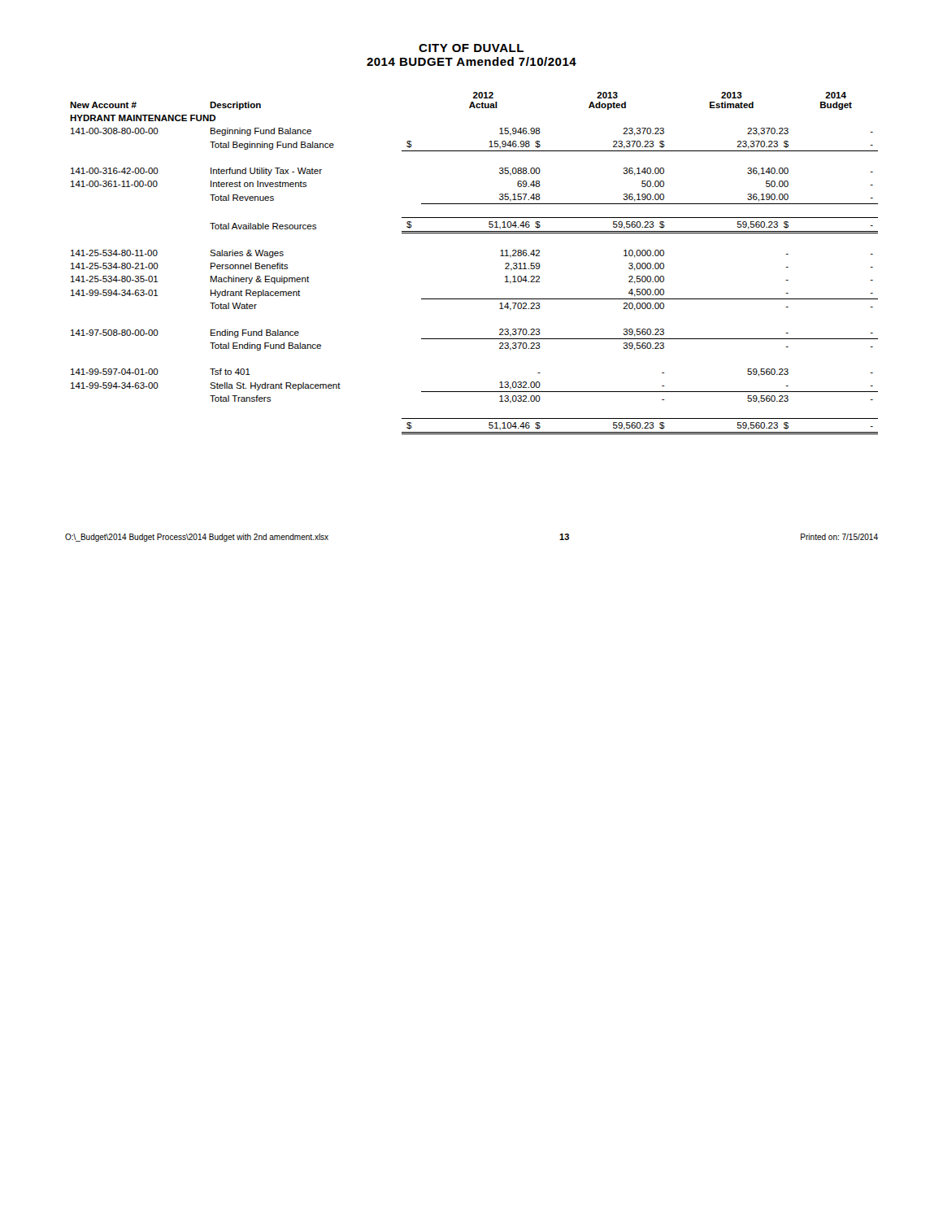CITY OF DUVALL
2014 BUDGET Amended 7/10/2014
| New Account # | Description | | 2012 Actual | 2013 Adopted | 2013 Estimated | 2014 Budget |
| --- | --- | --- | --- | --- | --- | --- |
| HYDRANT MAINTENANCE FUND |
| 141-00-308-80-00-00 | Beginning Fund Balance | | 15,946.98 | 23,370.23 | 23,370.23 | - |
| | Total Beginning Fund Balance | $ | 15,946.98 $ | 23,370.23 $ | 23,370.23 $ | - |
| 141-00-316-42-00-00 | Interfund Utility Tax - Water | | 35,088.00 | 36,140.00 | 36,140.00 | - |
| 141-00-361-11-00-00 | Interest on Investments | | 69.48 | 50.00 | 50.00 | - |
| | Total Revenues | | 35,157.48 | 36,190.00 | 36,190.00 | - |
| | Total Available Resources | $ | 51,104.46 $ | 59,560.23 $ | 59,560.23 $ | - |
| 141-25-534-80-11-00 | Salaries & Wages | | 11,286.42 | 10,000.00 | - | - |
| 141-25-534-80-21-00 | Personnel Benefits | | 2,311.59 | 3,000.00 | - | - |
| 141-25-534-80-35-01 | Machinery & Equipment | | 1,104.22 | 2,500.00 | - | - |
| 141-99-594-34-63-01 | Hydrant Replacement | | | 4,500.00 | - | - |
| | Total Water | | 14,702.23 | 20,000.00 | - | - |
| 141-97-508-80-00-00 | Ending Fund Balance | | 23,370.23 | 39,560.23 | - | - |
| | Total Ending Fund Balance | | 23,370.23 | 39,560.23 | - | - |
| 141-99-597-04-01-00 | Tsf to 401 | | - | - | 59,560.23 | - |
| 141-99-594-34-63-00 | Stella St. Hydrant Replacement | | 13,032.00 | - | - | - |
| | Total Transfers | | 13,032.00 | - | 59,560.23 | - |
| | | $ | 51,104.46 $ | 59,560.23 $ | 59,560.23 $ | - |
O:\_Budget\2014 Budget Process\2014 Budget with 2nd amendment.xlsx
13
Printed on: 7/15/2014